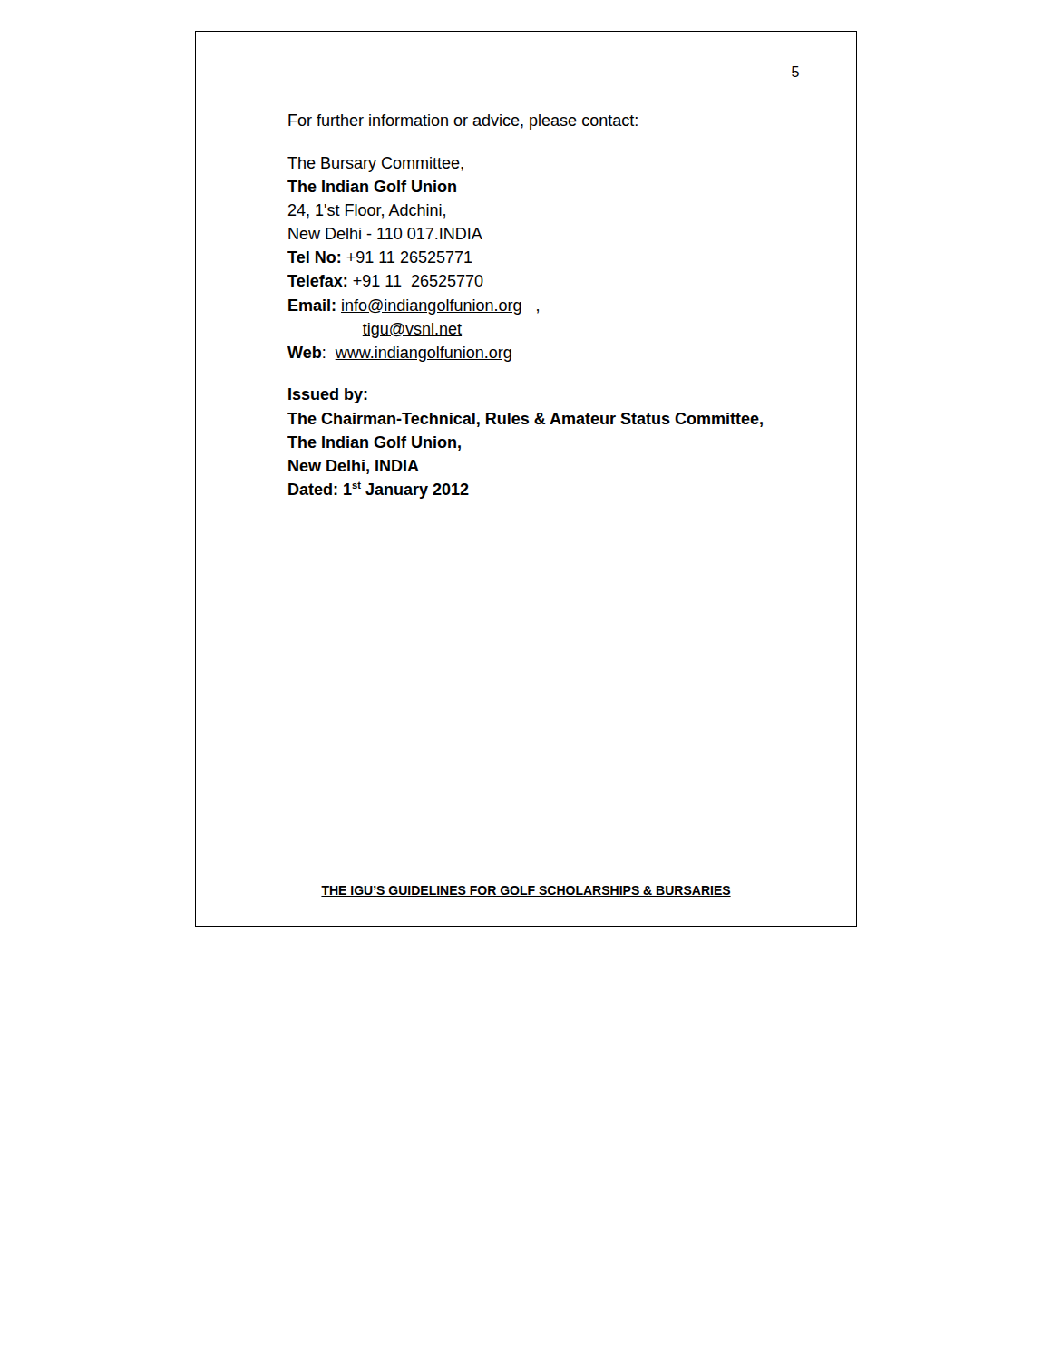5
For further information or advice, please contact:
The Bursary Committee,
The Indian Golf Union
24, 1'st Floor, Adchini,
New Delhi - 110 017.INDIA
Tel No: +91 11 26525771
Telefax: +91 11 26525770
Email: info@indiangolfunion.org ,
tigu@vsnl.net
Web: www.indiangolfunion.org
Issued by:
The Chairman-Technical, Rules & Amateur Status Committee,
The Indian Golf Union,
New Delhi, INDIA
Dated: 1st January 2012
THE IGU’S GUIDELINES FOR GOLF SCHOLARSHIPS & BURSARIES